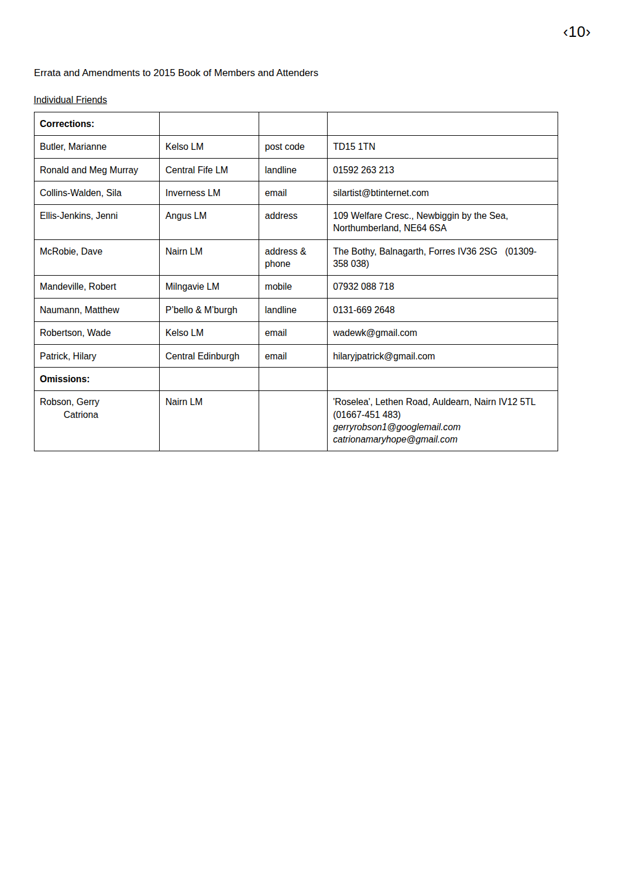‹10›
Errata and Amendments to 2015 Book of Members and Attenders
Individual Friends
| Corrections: | | | |
| Butler, Marianne | Kelso LM | post code | TD15 1TN |
| Ronald and Meg Murray | Central Fife LM | landline | 01592 263 213 |
| Collins-Walden, Sila | Inverness LM | email | silartist@btinternet.com |
| Ellis-Jenkins, Jenni | Angus LM | address | 109 Welfare Cresc., Newbiggin by the Sea, Northumberland, NE64 6SA |
| McRobie, Dave | Nairn LM | address & phone | The Bothy, Balnagarth, Forres IV36 2SG (01309-358 038) |
| Mandeville, Robert | Milngavie LM | mobile | 07932 088 718 |
| Naumann, Matthew | P’bello & M’burgh | landline | 0131-669 2648 |
| Robertson, Wade | Kelso LM | email | wadewk@gmail.com |
| Patrick, Hilary | Central Edinburgh | email | hilaryjpatrick@gmail.com |
| Omissions: | | | |
| Robson, Gerry Catriona | Nairn LM | | 'Roselea', Lethen Road, Auldearn, Nairn IV12 5TL (01667-451 483) gerryrobson1@googlemail.com catrionamaryhope@gmail.com |